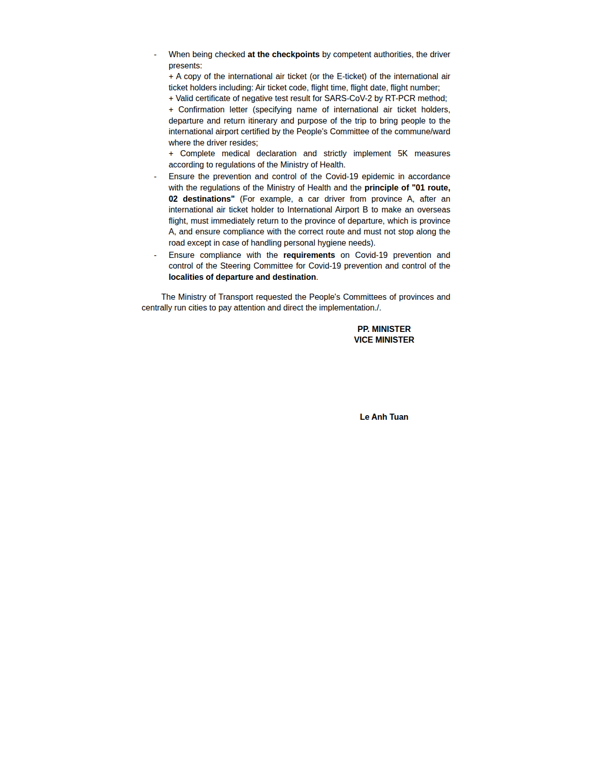When being checked at the checkpoints by competent authorities, the driver presents: + A copy of the international air ticket (or the E-ticket) of the international air ticket holders including: Air ticket code, flight time, flight date, flight number; + Valid certificate of negative test result for SARS-CoV-2 by RT-PCR method; + Confirmation letter (specifying name of international air ticket holders, departure and return itinerary and purpose of the trip to bring people to the international airport certified by the People's Committee of the commune/ward where the driver resides; + Complete medical declaration and strictly implement 5K measures according to regulations of the Ministry of Health.
Ensure the prevention and control of the Covid-19 epidemic in accordance with the regulations of the Ministry of Health and the principle of "01 route, 02 destinations" (For example, a car driver from province A, after an international air ticket holder to International Airport B to make an overseas flight, must immediately return to the province of departure, which is province A, and ensure compliance with the correct route and must not stop along the road except in case of handling personal hygiene needs).
Ensure compliance with the requirements on Covid-19 prevention and control of the Steering Committee for Covid-19 prevention and control of the localities of departure and destination.
The Ministry of Transport requested the People's Committees of provinces and centrally run cities to pay attention and direct the implementation./.
PP. MINISTER
VICE MINISTER
Le Anh Tuan